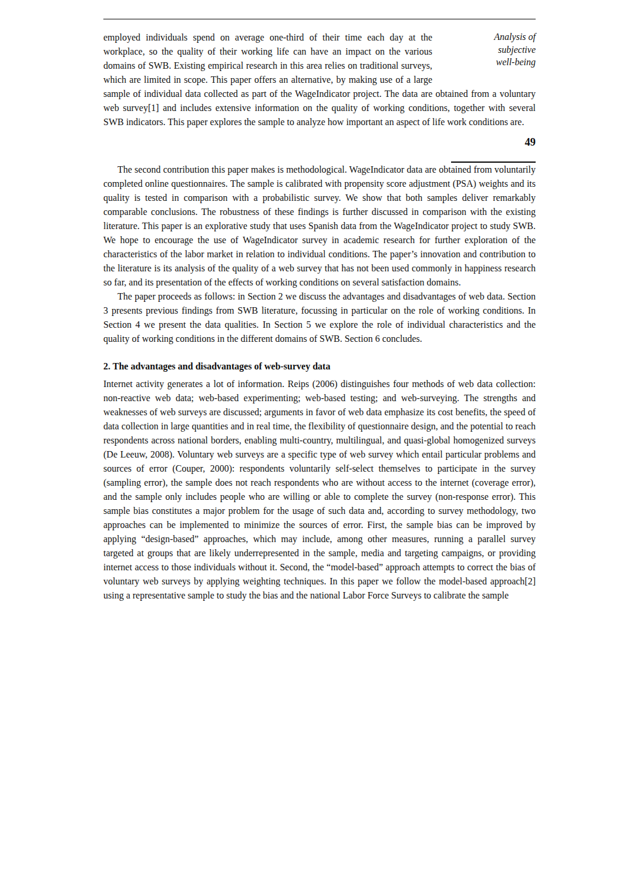Analysis of
subjective
well-being
employed individuals spend on average one-third of their time each day at the workplace, so the quality of their working life can have an impact on the various domains of SWB. Existing empirical research in this area relies on traditional surveys, which are limited in scope. This paper offers an alternative, by making use of a large sample of individual data collected as part of the WageIndicator project. The data are obtained from a voluntary web survey[1] and includes extensive information on the quality of working conditions, together with several SWB indicators. This paper explores the sample to analyze how important an aspect of life work conditions are.
49
The second contribution this paper makes is methodological. WageIndicator data are obtained from voluntarily completed online questionnaires. The sample is calibrated with propensity score adjustment (PSA) weights and its quality is tested in comparison with a probabilistic survey. We show that both samples deliver remarkably comparable conclusions. The robustness of these findings is further discussed in comparison with the existing literature. This paper is an explorative study that uses Spanish data from the WageIndicator project to study SWB. We hope to encourage the use of WageIndicator survey in academic research for further exploration of the characteristics of the labor market in relation to individual conditions. The paper’s innovation and contribution to the literature is its analysis of the quality of a web survey that has not been used commonly in happiness research so far, and its presentation of the effects of working conditions on several satisfaction domains.
The paper proceeds as follows: in Section 2 we discuss the advantages and disadvantages of web data. Section 3 presents previous findings from SWB literature, focussing in particular on the role of working conditions. In Section 4 we present the data qualities. In Section 5 we explore the role of individual characteristics and the quality of working conditions in the different domains of SWB. Section 6 concludes.
2. The advantages and disadvantages of web-survey data
Internet activity generates a lot of information. Reips (2006) distinguishes four methods of web data collection: non-reactive web data; web-based experimenting; web-based testing; and web-surveying. The strengths and weaknesses of web surveys are discussed; arguments in favor of web data emphasize its cost benefits, the speed of data collection in large quantities and in real time, the flexibility of questionnaire design, and the potential to reach respondents across national borders, enabling multi-country, multilingual, and quasi-global homogenized surveys (De Leeuw, 2008). Voluntary web surveys are a specific type of web survey which entail particular problems and sources of error (Couper, 2000): respondents voluntarily self-select themselves to participate in the survey (sampling error), the sample does not reach respondents who are without access to the internet (coverage error), and the sample only includes people who are willing or able to complete the survey (non-response error). This sample bias constitutes a major problem for the usage of such data and, according to survey methodology, two approaches can be implemented to minimize the sources of error. First, the sample bias can be improved by applying “design-based” approaches, which may include, among other measures, running a parallel survey targeted at groups that are likely underrepresented in the sample, media and targeting campaigns, or providing internet access to those individuals without it. Second, the “model-based” approach attempts to correct the bias of voluntary web surveys by applying weighting techniques. In this paper we follow the model-based approach[2] using a representative sample to study the bias and the national Labor Force Surveys to calibrate the sample